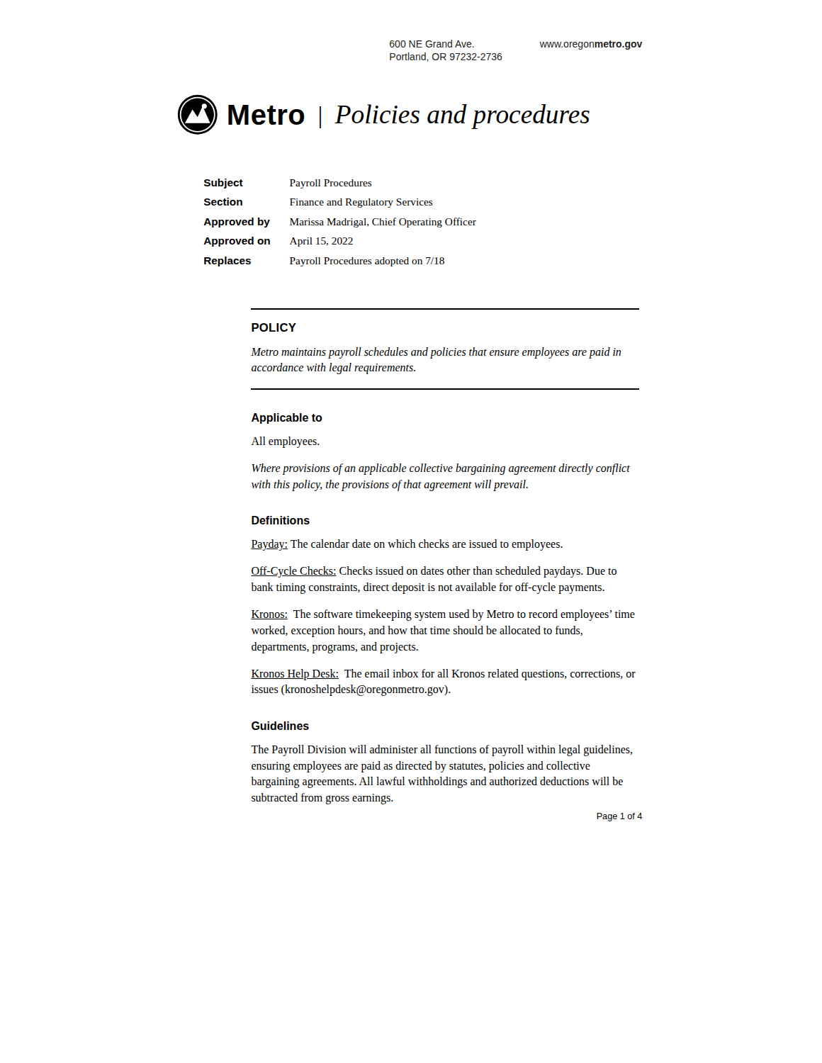600 NE Grand Ave.
Portland, OR 97232-2736
www.oregonmetro.gov
Metro | Policies and procedures
| Subject | Payroll Procedures |
| Section | Finance and Regulatory Services |
| Approved by | Marissa Madrigal, Chief Operating Officer |
| Approved on | April 15, 2022 |
| Replaces | Payroll Procedures adopted on 7/18 |
POLICY
Metro maintains payroll schedules and policies that ensure employees are paid in accordance with legal requirements.
Applicable to
All employees.
Where provisions of an applicable collective bargaining agreement directly conflict with this policy, the provisions of that agreement will prevail.
Definitions
Payday: The calendar date on which checks are issued to employees.
Off-Cycle Checks: Checks issued on dates other than scheduled paydays. Due to bank timing constraints, direct deposit is not available for off-cycle payments.
Kronos: The software timekeeping system used by Metro to record employees’ time worked, exception hours, and how that time should be allocated to funds, departments, programs, and projects.
Kronos Help Desk: The email inbox for all Kronos related questions, corrections, or issues (kronoshelpdesk@oregonmetro.gov).
Guidelines
The Payroll Division will administer all functions of payroll within legal guidelines, ensuring employees are paid as directed by statutes, policies and collective bargaining agreements. All lawful withholdings and authorized deductions will be subtracted from gross earnings.
Page 1 of 4